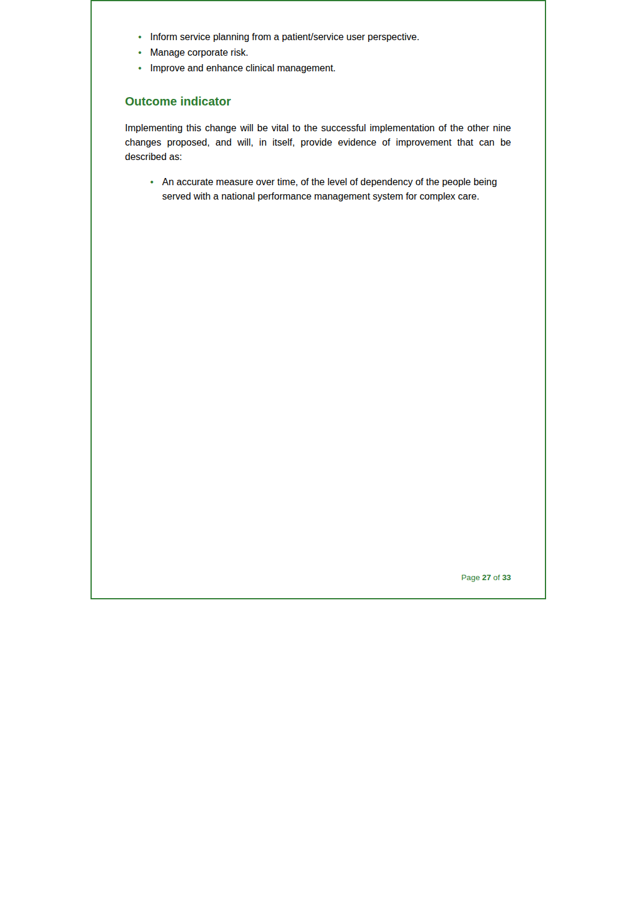Inform service planning from a patient/service user perspective.
Manage corporate risk.
Improve and enhance clinical management.
Outcome indicator
Implementing this change will be vital to the successful implementation of the other nine changes proposed, and will, in itself, provide evidence of improvement that can be described as:
An accurate measure over time, of the level of dependency of the people being served with a national performance management system for complex care.
Page 27 of 33